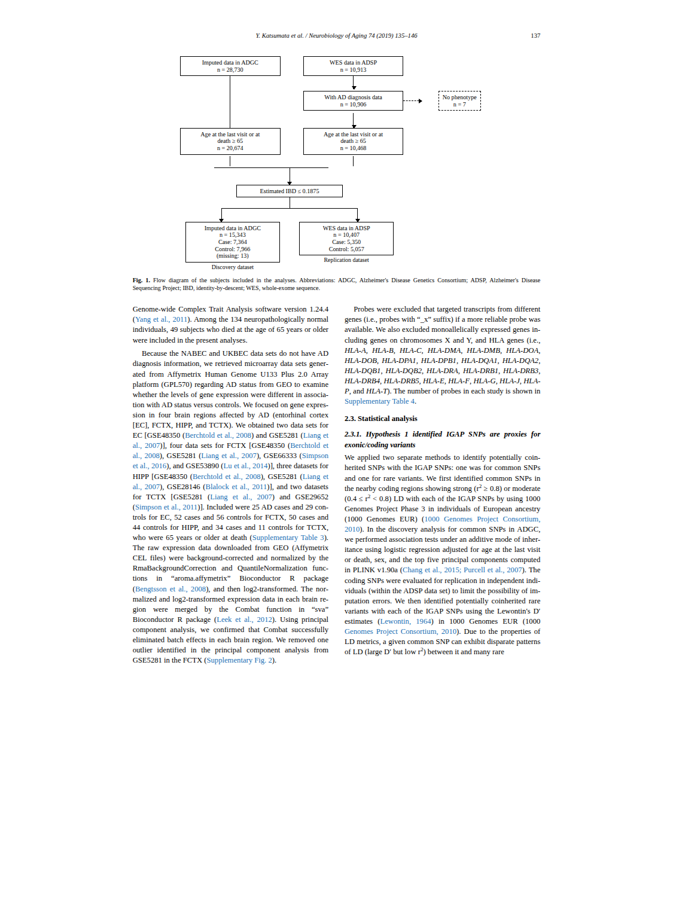Y. Katsumata et al. / Neurobiology of Aging 74 (2019) 135–146 137
| Imputed data in ADGC n = 28,730 | | WES data in ADSP n = 10,913 | | |
| | | With AD diagnosis data n = 10,906 | | No phenotype n = 7 |
| Age at the last visit or at death ≥ 65 n = 20,674 | | Age at the last visit or at death ≥ 65 n = 10,468 | | |
| Estimated IBD ≤ 0.1875 | | |
| / Imputed data in ADGC n = 15,343 Case: 7,364 Control: 7,966 (missing: 13) Discovery dataset / WES data in ADSP n = 10,407 Case: 5,350 Control: 5,057 Replication dataset / | | |
Fig. 1. Flow diagram of the subjects included in the analyses. Abbreviations: ADGC, Alzheimer's Disease Genetics Consortium; ADSP, Alzheimer's Disease Sequencing Project; IBD, identity-by-descent; WES, whole-exome sequence.
Genome-wide Complex Trait Analysis software version 1.24.4 (Yang et al., 2011). Among the 134 neuropathologically normal individuals, 49 subjects who died at the age of 65 years or older were included in the present analyses.
Because the NABEC and UKBEC data sets do not have AD diagnosis information, we retrieved microarray data sets generated from Affymetrix Human Genome U133 Plus 2.0 Array platform (GPL570) regarding AD status from GEO to examine whether the levels of gene expression were different in association with AD status versus controls. We focused on gene expression in four brain regions affected by AD (entorhinal cortex [EC], FCTX, HIPP, and TCTX). We obtained two data sets for EC [GSE48350 (Berchtold et al., 2008) and GSE5281 (Liang et al., 2007)], four data sets for FCTX [GSE48350 (Berchtold et al., 2008), GSE5281 (Liang et al., 2007), GSE66333 (Simpson et al., 2016), and GSE53890 (Lu et al., 2014)], three datasets for HIPP [GSE48350 (Berchtold et al., 2008), GSE5281 (Liang et al., 2007), GSE28146 (Blalock et al., 2011)], and two datasets for TCTX [GSE5281 (Liang et al., 2007) and GSE29652 (Simpson et al., 2011)]. Included were 25 AD cases and 29 controls for EC, 52 cases and 56 controls for FCTX, 50 cases and 44 controls for HIPP, and 34 cases and 11 controls for TCTX, who were 65 years or older at death (Supplementary Table 3). The raw expression data downloaded from GEO (Affymetrix CEL files) were background-corrected and normalized by the RmaBackgroundCorrection and QuantileNormalization functions in “aroma.affymetrix” Bioconductor R package (Bengtsson et al., 2008), and then log2-transformed. The normalized and log2-transformed expression data in each brain region were merged by the Combat function in “sva” Bioconductor R package (Leek et al., 2012). Using principal component analysis, we confirmed that Combat successfully eliminated batch effects in each brain region. We removed one outlier identified in the principal component analysis from GSE5281 in the FCTX (Supplementary Fig. 2).
Probes were excluded that targeted transcripts from different genes (i.e., probes with “_x” suffix) if a more reliable probe was available. We also excluded monoallelically expressed genes including genes on chromosomes X and Y, and HLA genes (i.e., HLA-A, HLA-B, HLA-C, HLA-DMA, HLA-DMB, HLA-DOA, HLA-DOB, HLA-DPA1, HLA-DPB1, HLA-DQA1, HLA-DQA2, HLA-DQB1, HLA-DQB2, HLA-DRA, HLA-DRB1, HLA-DRB3, HLA-DRB4, HLA-DRB5, HLA-E, HLA-F, HLA-G, HLA-J, HLA-P, and HLA-T). The number of probes in each study is shown in Supplementary Table 4.
2.3. Statistical analysis
2.3.1. Hypothesis 1 identified IGAP SNPs are proxies for exonic/coding variants
We applied two separate methods to identify potentially coinherited SNPs with the IGAP SNPs: one was for common SNPs and one for rare variants. We first identified common SNPs in the nearby coding regions showing strong (r2 ≥ 0.8) or moderate (0.4 ≤ r2 < 0.8) LD with each of the IGAP SNPs by using 1000 Genomes Project Phase 3 in individuals of European ancestry (1000 Genomes EUR) (1000 Genomes Project Consortium, 2010). In the discovery analysis for common SNPs in ADGC, we performed association tests under an additive mode of inheritance using logistic regression adjusted for age at the last visit or death, sex, and the top five principal components computed in PLINK v1.90a (Chang et al., 2015; Purcell et al., 2007). The coding SNPs were evaluated for replication in independent individuals (within the ADSP data set) to limit the possibility of imputation errors. We then identified potentially coinherited rare variants with each of the IGAP SNPs using the Lewontin's D′ estimates (Lewontin, 1964) in 1000 Genomes EUR (1000 Genomes Project Consortium, 2010). Due to the properties of LD metrics, a given common SNP can exhibit disparate patterns of LD (large D′ but low r2) between it and many rare